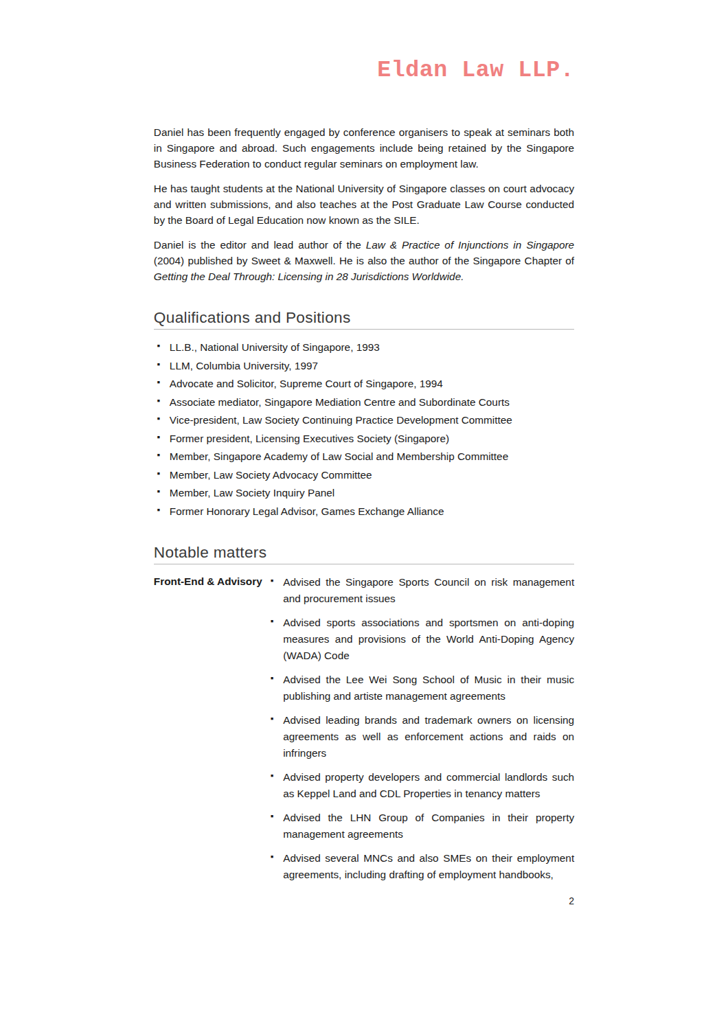Eldan Law LLP.
Daniel has been frequently engaged by conference organisers to speak at seminars both in Singapore and abroad. Such engagements include being retained by the Singapore Business Federation to conduct regular seminars on employment law.
He has taught students at the National University of Singapore classes on court advocacy and written submissions, and also teaches at the Post Graduate Law Course conducted by the Board of Legal Education now known as the SILE.
Daniel is the editor and lead author of the Law & Practice of Injunctions in Singapore (2004) published by Sweet & Maxwell. He is also the author of the Singapore Chapter of Getting the Deal Through: Licensing in 28 Jurisdictions Worldwide.
Qualifications and Positions
LL.B., National University of Singapore, 1993
LLM, Columbia University, 1997
Advocate and Solicitor, Supreme Court of Singapore, 1994
Associate mediator, Singapore Mediation Centre and Subordinate Courts
Vice-president, Law Society Continuing Practice Development Committee
Former president, Licensing Executives Society (Singapore)
Member, Singapore Academy of Law Social and Membership Committee
Member, Law Society Advocacy Committee
Member, Law Society Inquiry Panel
Former Honorary Legal Advisor, Games Exchange Alliance
Notable matters
| Front-End & Advisory | Advised the Singapore Sports Council on risk management and procurement issues Advised sports associations and sportsmen on anti-doping measures and provisions of the World Anti-Doping Agency (WADA) Code Advised the Lee Wei Song School of Music in their music publishing and artiste management agreements Advised leading brands and trademark owners on licensing agreements as well as enforcement actions and raids on infringers Advised property developers and commercial landlords such as Keppel Land and CDL Properties in tenancy matters Advised the LHN Group of Companies in their property management agreements Advised several MNCs and also SMEs on their employment agreements, including drafting of employment handbooks, |
2